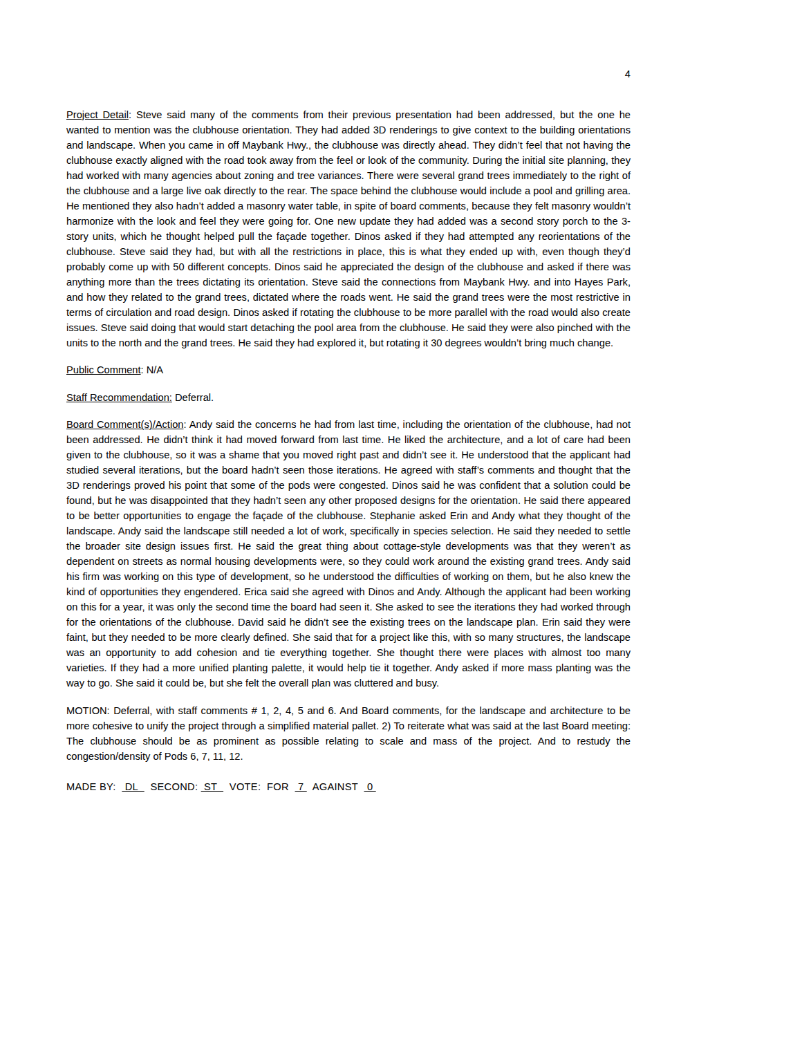4
Project Detail: Steve said many of the comments from their previous presentation had been addressed, but the one he wanted to mention was the clubhouse orientation. They had added 3D renderings to give context to the building orientations and landscape. When you came in off Maybank Hwy., the clubhouse was directly ahead. They didn’t feel that not having the clubhouse exactly aligned with the road took away from the feel or look of the community. During the initial site planning, they had worked with many agencies about zoning and tree variances. There were several grand trees immediately to the right of the clubhouse and a large live oak directly to the rear. The space behind the clubhouse would include a pool and grilling area. He mentioned they also hadn’t added a masonry water table, in spite of board comments, because they felt masonry wouldn’t harmonize with the look and feel they were going for. One new update they had added was a second story porch to the 3-story units, which he thought helped pull the façade together. Dinos asked if they had attempted any reorientations of the clubhouse. Steve said they had, but with all the restrictions in place, this is what they ended up with, even though they’d probably come up with 50 different concepts. Dinos said he appreciated the design of the clubhouse and asked if there was anything more than the trees dictating its orientation. Steve said the connections from Maybank Hwy. and into Hayes Park, and how they related to the grand trees, dictated where the roads went. He said the grand trees were the most restrictive in terms of circulation and road design. Dinos asked if rotating the clubhouse to be more parallel with the road would also create issues. Steve said doing that would start detaching the pool area from the clubhouse. He said they were also pinched with the units to the north and the grand trees. He said they had explored it, but rotating it 30 degrees wouldn’t bring much change.
Public Comment: N/A
Staff Recommendation: Deferral.
Board Comment(s)/Action: Andy said the concerns he had from last time, including the orientation of the clubhouse, had not been addressed. He didn’t think it had moved forward from last time. He liked the architecture, and a lot of care had been given to the clubhouse, so it was a shame that you moved right past and didn’t see it. He understood that the applicant had studied several iterations, but the board hadn’t seen those iterations. He agreed with staff’s comments and thought that the 3D renderings proved his point that some of the pods were congested. Dinos said he was confident that a solution could be found, but he was disappointed that they hadn’t seen any other proposed designs for the orientation. He said there appeared to be better opportunities to engage the façade of the clubhouse. Stephanie asked Erin and Andy what they thought of the landscape. Andy said the landscape still needed a lot of work, specifically in species selection. He said they needed to settle the broader site design issues first. He said the great thing about cottage-style developments was that they weren’t as dependent on streets as normal housing developments were, so they could work around the existing grand trees. Andy said his firm was working on this type of development, so he understood the difficulties of working on them, but he also knew the kind of opportunities they engendered. Erica said she agreed with Dinos and Andy. Although the applicant had been working on this for a year, it was only the second time the board had seen it. She asked to see the iterations they had worked through for the orientations of the clubhouse. David said he didn’t see the existing trees on the landscape plan. Erin said they were faint, but they needed to be more clearly defined. She said that for a project like this, with so many structures, the landscape was an opportunity to add cohesion and tie everything together. She thought there were places with almost too many varieties. If they had a more unified planting palette, it would help tie it together. Andy asked if more mass planting was the way to go. She said it could be, but she felt the overall plan was cluttered and busy.
MOTION: Deferral, with staff comments # 1, 2, 4, 5 and 6. And Board comments, for the landscape and architecture to be more cohesive to unify the project through a simplified material pallet. 2) To reiterate what was said at the last Board meeting: The clubhouse should be as prominent as possible relating to scale and mass of the project. And to restudy the congestion/density of Pods 6, 7, 11, 12.
MADE BY: DL SECOND: ST VOTE: FOR 7 AGAINST 0